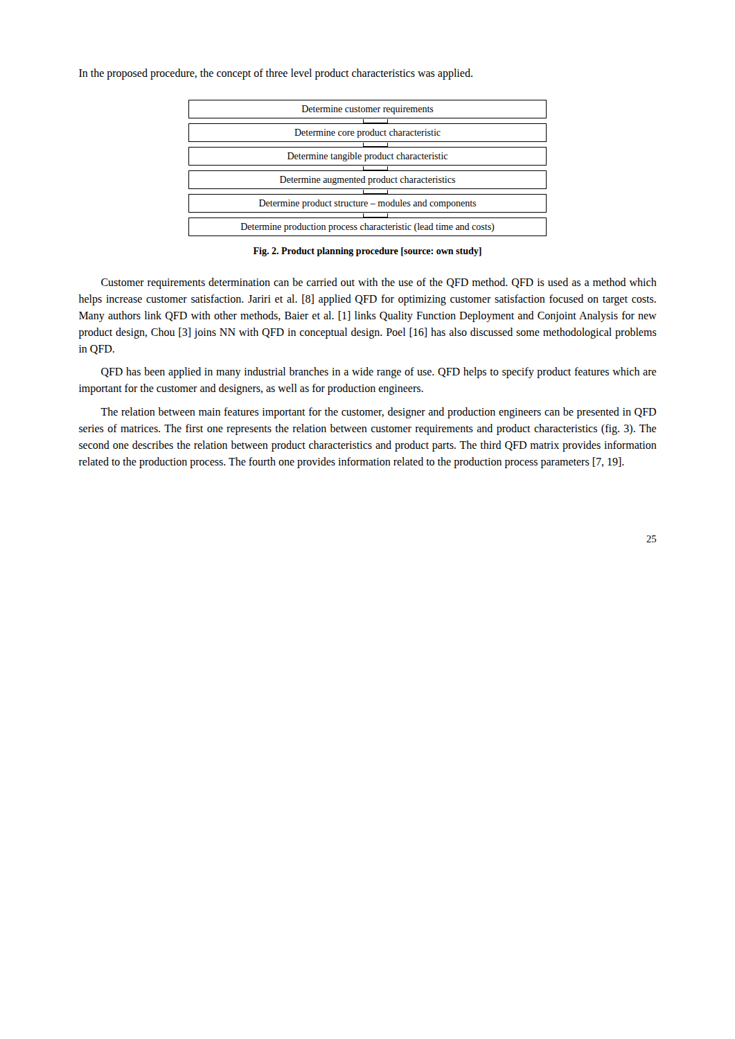In the proposed procedure, the concept of three level product characteristics was applied.
| Determine customer requirements |
| Determine core product characteristic |
| Determine tangible product characteristic |
| Determine augmented product characteristics |
| Determine product structure – modules and components |
| Determine production process characteristic (lead time and costs) |
Fig. 2. Product planning procedure [source: own study]
Customer requirements determination can be carried out with the use of the QFD method. QFD is used as a method which helps increase customer satisfaction. Jariri et al. [8] applied QFD for optimizing customer satisfaction focused on target costs. Many authors link QFD with other methods, Baier et al. [1] links Quality Function Deployment and Conjoint Analysis for new product design, Chou [3] joins NN with QFD in conceptual design. Poel [16] has also discussed some methodological problems in QFD.
QFD has been applied in many industrial branches in a wide range of use. QFD helps to specify product features which are important for the customer and designers, as well as for production engineers.
The relation between main features important for the customer, designer and production engineers can be presented in QFD series of matrices. The first one represents the relation between customer requirements and product chara­cteristics (fig. 3). The second one describes the relation between product characteristics and product parts. The third QFD matrix provides information related to the production process. The fourth one provides information related to the production process parameters [7, 19].
25